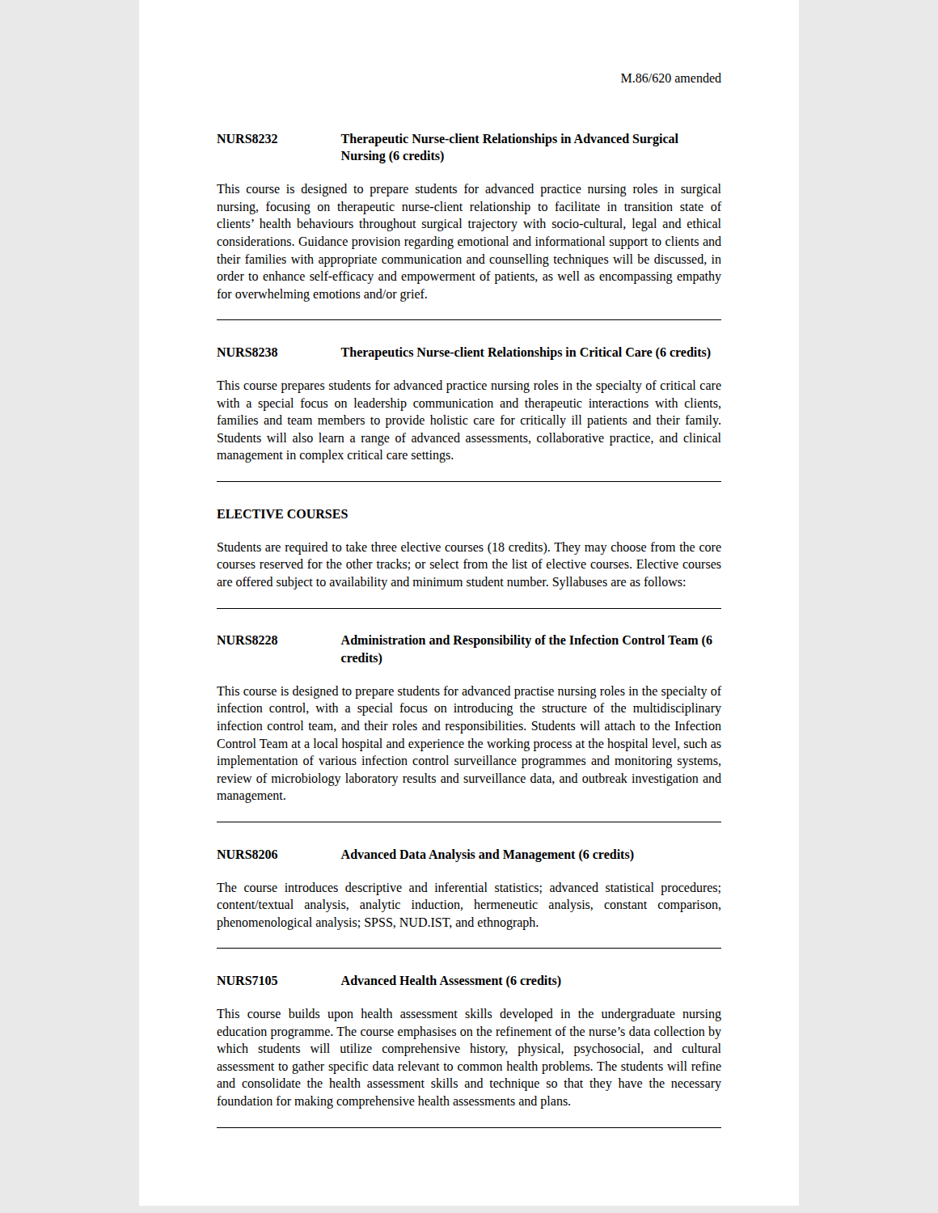M.86/620 amended
NURS8232 Therapeutic Nurse-client Relationships in Advanced Surgical Nursing (6 credits)
This course is designed to prepare students for advanced practice nursing roles in surgical nursing, focusing on therapeutic nurse-client relationship to facilitate in transition state of clients’ health behaviours throughout surgical trajectory with socio-cultural, legal and ethical considerations. Guidance provision regarding emotional and informational support to clients and their families with appropriate communication and counselling techniques will be discussed, in order to enhance self-efficacy and empowerment of patients, as well as encompassing empathy for overwhelming emotions and/or grief.
NURS8238 Therapeutics Nurse-client Relationships in Critical Care (6 credits)
This course prepares students for advanced practice nursing roles in the specialty of critical care with a special focus on leadership communication and therapeutic interactions with clients, families and team members to provide holistic care for critically ill patients and their family. Students will also learn a range of advanced assessments, collaborative practice, and clinical management in complex critical care settings.
Elective Courses
Students are required to take three elective courses (18 credits). They may choose from the core courses reserved for the other tracks; or select from the list of elective courses. Elective courses are offered subject to availability and minimum student number. Syllabuses are as follows:
NURS8228 Administration and Responsibility of the Infection Control Team (6 credits)
This course is designed to prepare students for advanced practise nursing roles in the specialty of infection control, with a special focus on introducing the structure of the multidisciplinary infection control team, and their roles and responsibilities. Students will attach to the Infection Control Team at a local hospital and experience the working process at the hospital level, such as implementation of various infection control surveillance programmes and monitoring systems, review of microbiology laboratory results and surveillance data, and outbreak investigation and management.
NURS8206 Advanced Data Analysis and Management (6 credits)
The course introduces descriptive and inferential statistics; advanced statistical procedures; content/textual analysis, analytic induction, hermeneutic analysis, constant comparison, phenomenological analysis; SPSS, NUD.IST, and ethnograph.
NURS7105 Advanced Health Assessment (6 credits)
This course builds upon health assessment skills developed in the undergraduate nursing education programme. The course emphasises on the refinement of the nurse’s data collection by which students will utilize comprehensive history, physical, psychosocial, and cultural assessment to gather specific data relevant to common health problems. The students will refine and consolidate the health assessment skills and technique so that they have the necessary foundation for making comprehensive health assessments and plans.